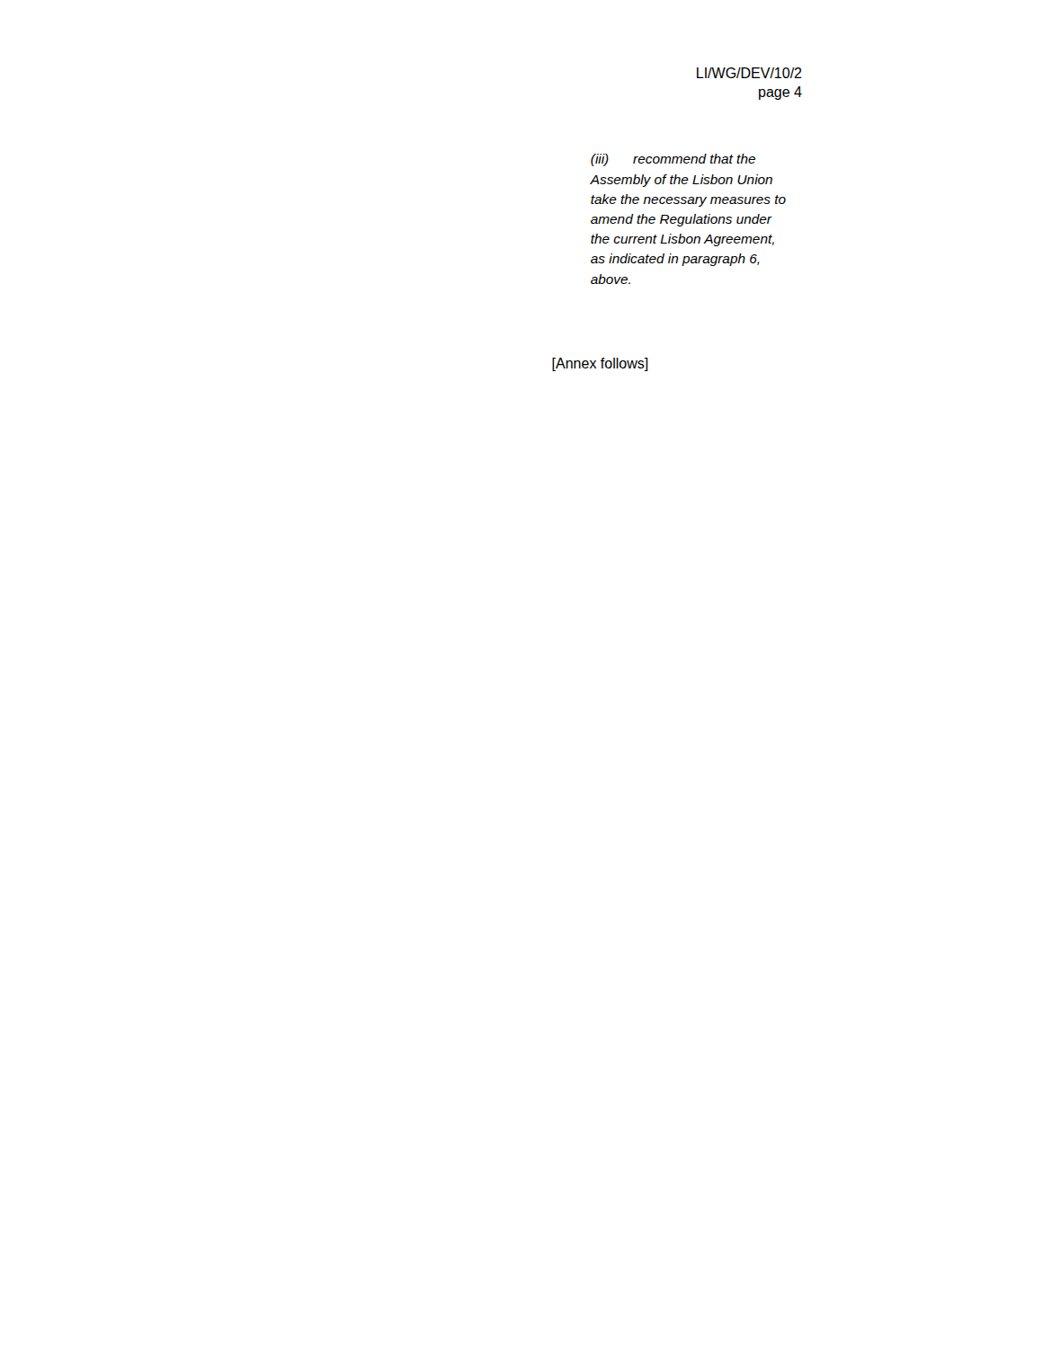LI/WG/DEV/10/2
page 4
(iii) recommend that the Assembly of the Lisbon Union take the necessary measures to amend the Regulations under the current Lisbon Agreement, as indicated in paragraph 6, above.
[Annex follows]